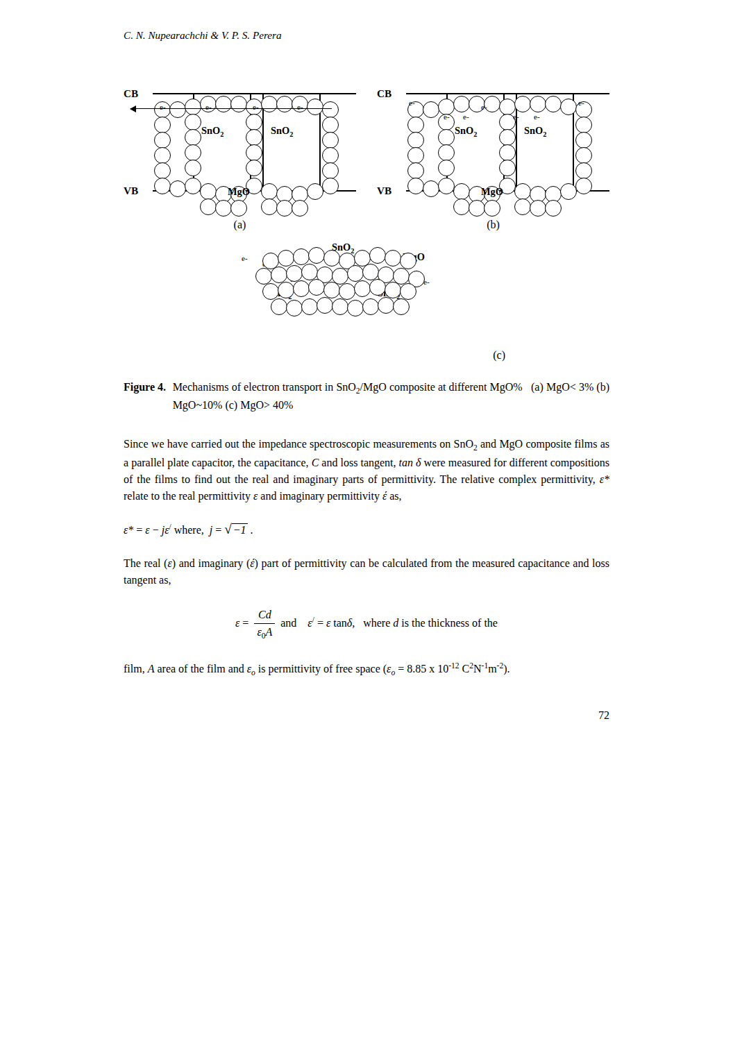C. N. Nupearachchi & V. P. S. Perera
CB VB
SnO2 SnO2
e- e- e- e- MgO
(a)
CB VB
SnO2 SnO2
e- e- e- e- e- e- e- MgO
(b)
SnO2 MgO SnO2 SnO2 e- e- e- e- e- e-
(c)
Figure 4. Mechanisms of electron transport in SnO2/MgO composite at different MgO% (a) MgO< 3% (b) MgO~10% (c) MgO> 40%
Since we have carried out the impedance spectroscopic measurements on SnO2 and MgO composite films as a parallel plate capacitor, the capacitance, C and loss tangent, tan δ were measured for different compositions of the films to find out the real and imaginary parts of permittivity. The relative complex permittivity, ε* relate to the real permittivity ε and imaginary permittivity έ as,
ε* = ε − jε/ where, j = √−1 .
The real (ε) and imaginary (έ) part of permittivity can be calculated from the measured capacitance and loss tangent as,
ε = Cd ε0A and ε/ = ε tanδ, where d is the thickness of the
film, A area of the film and εo is permittivity of free space (εo = 8.85 x 10-12 C2N-1m-2).
72